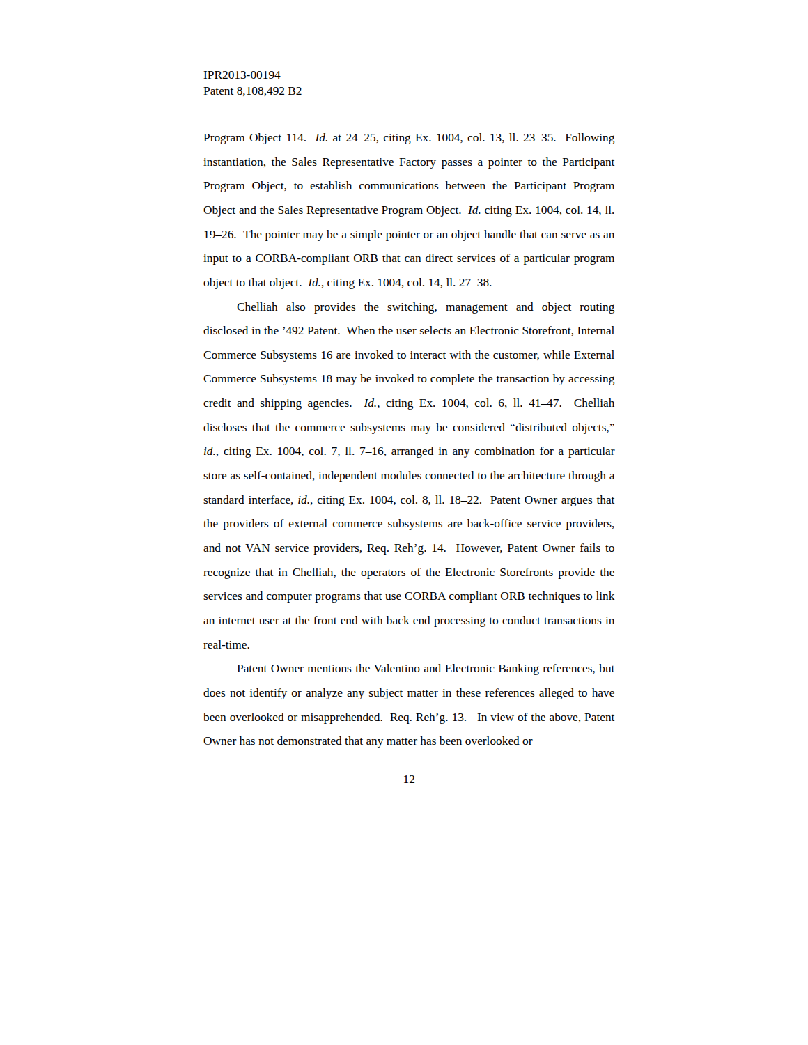IPR2013-00194
Patent 8,108,492 B2
Program Object 114. Id. at 24–25, citing Ex. 1004, col. 13, ll. 23–35. Following instantiation, the Sales Representative Factory passes a pointer to the Participant Program Object, to establish communications between the Participant Program Object and the Sales Representative Program Object. Id. citing Ex. 1004, col. 14, ll. 19–26. The pointer may be a simple pointer or an object handle that can serve as an input to a CORBA-compliant ORB that can direct services of a particular program object to that object. Id., citing Ex. 1004, col. 14, ll. 27–38.
Chelliah also provides the switching, management and object routing disclosed in the ’492 Patent. When the user selects an Electronic Storefront, Internal Commerce Subsystems 16 are invoked to interact with the customer, while External Commerce Subsystems 18 may be invoked to complete the transaction by accessing credit and shipping agencies. Id., citing Ex. 1004, col. 6, ll. 41–47. Chelliah discloses that the commerce subsystems may be considered “distributed objects,” id., citing Ex. 1004, col. 7, ll. 7–16, arranged in any combination for a particular store as self-contained, independent modules connected to the architecture through a standard interface, id., citing Ex. 1004, col. 8, ll. 18–22. Patent Owner argues that the providers of external commerce subsystems are back-office service providers, and not VAN service providers, Req. Reh’g. 14. However, Patent Owner fails to recognize that in Chelliah, the operators of the Electronic Storefronts provide the services and computer programs that use CORBA compliant ORB techniques to link an internet user at the front end with back end processing to conduct transactions in real-time.
Patent Owner mentions the Valentino and Electronic Banking references, but does not identify or analyze any subject matter in these references alleged to have been overlooked or misapprehended. Req. Reh’g. 13. In view of the above, Patent Owner has not demonstrated that any matter has been overlooked or
12